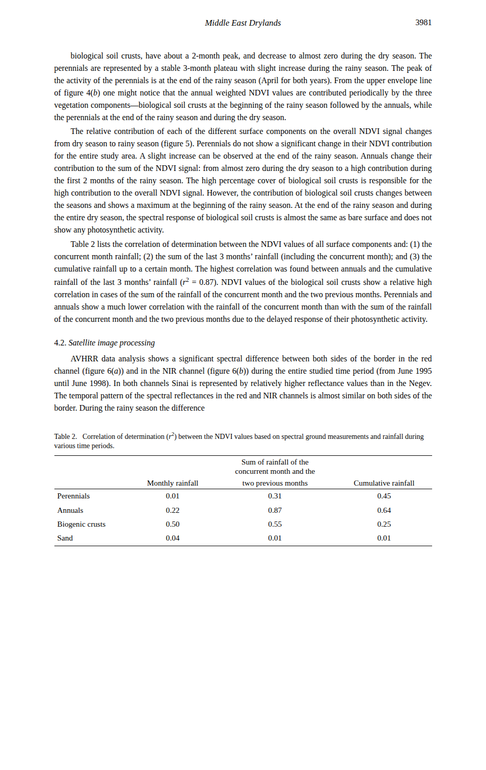Middle East Drylands 3981
biological soil crusts, have about a 2-month peak, and decrease to almost zero during the dry season. The perennials are represented by a stable 3-month plateau with slight increase during the rainy season. The peak of the activity of the perennials is at the end of the rainy season (April for both years). From the upper envelope line of figure 4(b) one might notice that the annual weighted NDVI values are contributed periodically by the three vegetation components—biological soil crusts at the beginning of the rainy season followed by the annuals, while the perennials at the end of the rainy season and during the dry season.
The relative contribution of each of the different surface components on the overall NDVI signal changes from dry season to rainy season (figure 5). Perennials do not show a significant change in their NDVI contribution for the entire study area. A slight increase can be observed at the end of the rainy season. Annuals change their contribution to the sum of the NDVI signal: from almost zero during the dry season to a high contribution during the first 2 months of the rainy season. The high percentage cover of biological soil crusts is responsible for the high contribution to the overall NDVI signal. However, the contribution of biological soil crusts changes between the seasons and shows a maximum at the beginning of the rainy season. At the end of the rainy season and during the entire dry season, the spectral response of biological soil crusts is almost the same as bare surface and does not show any photosynthetic activity.
Table 2 lists the correlation of determination between the NDVI values of all surface components and: (1) the concurrent month rainfall; (2) the sum of the last 3 months’ rainfall (including the concurrent month); and (3) the cumulative rainfall up to a certain month. The highest correlation was found between annuals and the cumulative rainfall of the last 3 months’ rainfall (r2 = 0.87). NDVI values of the biological soil crusts show a relative high correlation in cases of the sum of the rainfall of the concurrent month and the two previous months. Perennials and annuals show a much lower correlation with the rainfall of the concurrent month than with the sum of the rainfall of the concurrent month and the two previous months due to the delayed response of their photosynthetic activity.
4.2. Satellite image processing
AVHRR data analysis shows a significant spectral difference between both sides of the border in the red channel (figure 6(a)) and in the NIR channel (figure 6(b)) during the entire studied time period (from June 1995 until June 1998). In both channels Sinai is represented by relatively higher reflectance values than in the Negev. The temporal pattern of the spectral reflectances in the red and NIR channels is almost similar on both sides of the border. During the rainy season the difference
Table 2. Correlation of determination ( r 2 ) between the NDVI values based on spectral ground measurements and rainfall during various time periods.
| | | Sum of rainfall of the concurrent month and the | |
| --- | --- | --- | --- |
| | Monthly rainfall | two previous months | Cumulative rainfall |
| Perennials | 0.01 | 0.31 | 0.45 |
| Annuals | 0.22 | 0.87 | 0.64 |
| Biogenic crusts | 0.50 | 0.55 | 0.25 |
| Sand | 0.04 | 0.01 | 0.01 |